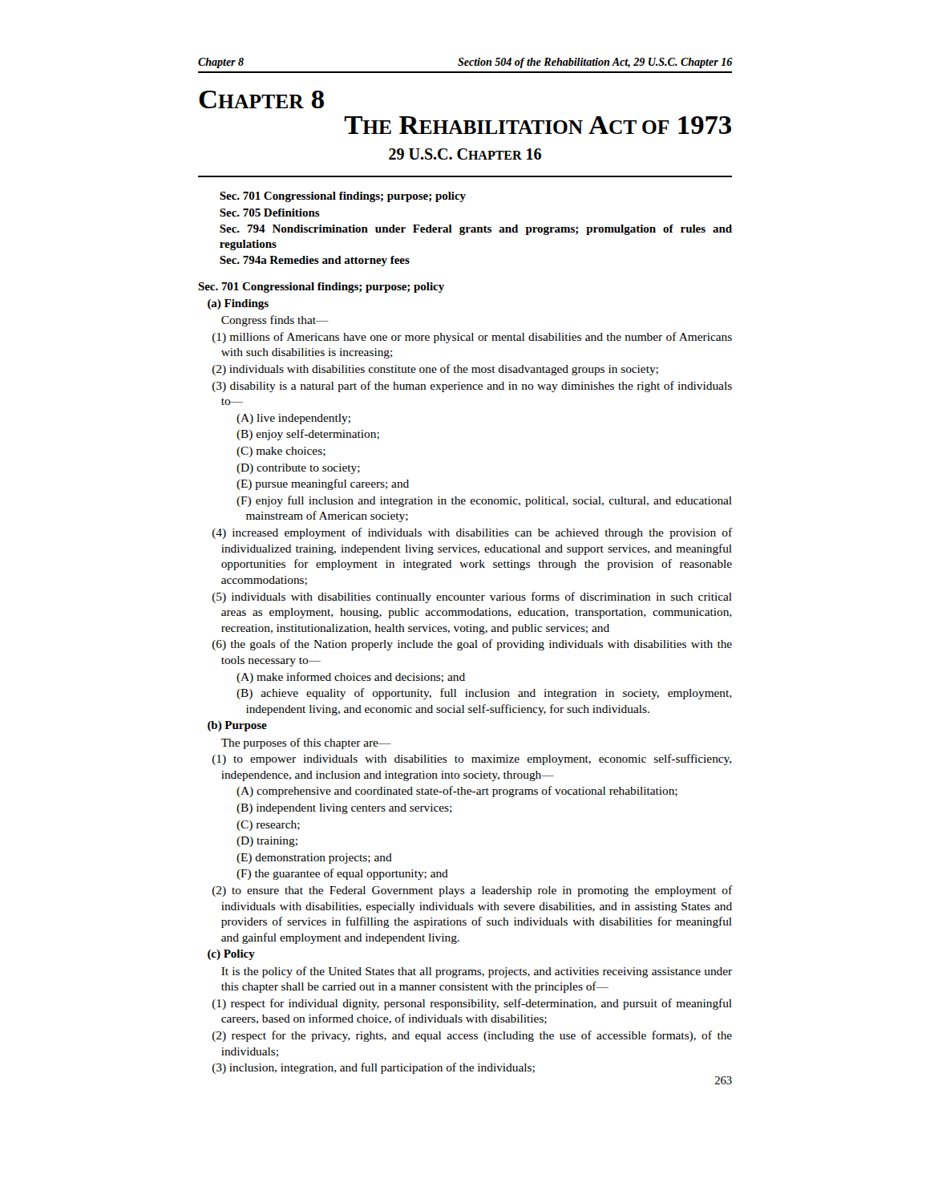Chapter 8 Section 504 of the Rehabilitation Act, 29 U.S.C. Chapter 16
CHAPTER 8
THE REHABILITATION ACT OF 1973
29 U.S.C. CHAPTER 16
Sec. 701 Congressional findings; purpose; policy
Sec. 705 Definitions
Sec. 794 Nondiscrimination under Federal grants and programs; promulgation of rules and regulations
Sec. 794a Remedies and attorney fees
Sec. 701 Congressional findings; purpose; policy
(a) Findings
Congress finds that—
(1) millions of Americans have one or more physical or mental disabilities and the number of Americans with such disabilities is increasing;
(2) individuals with disabilities constitute one of the most disadvantaged groups in society;
(3) disability is a natural part of the human experience and in no way diminishes the right of individuals to—
(A) live independently;
(B) enjoy self-determination;
(C) make choices;
(D) contribute to society;
(E) pursue meaningful careers; and
(F) enjoy full inclusion and integration in the economic, political, social, cultural, and educational mainstream of American society;
(4) increased employment of individuals with disabilities can be achieved through the provision of individualized training, independent living services, educational and support services, and meaningful opportunities for employment in integrated work settings through the provision of reasonable accommodations;
(5) individuals with disabilities continually encounter various forms of discrimination in such critical areas as employment, housing, public accommodations, education, transportation, communication, recreation, institutionalization, health services, voting, and public services; and
(6) the goals of the Nation properly include the goal of providing individuals with disabilities with the tools necessary to—
(A) make informed choices and decisions; and
(B) achieve equality of opportunity, full inclusion and integration in society, employment, independent living, and economic and social self-sufficiency, for such individuals.
(b) Purpose
The purposes of this chapter are—
(1) to empower individuals with disabilities to maximize employment, economic self-sufficiency, independence, and inclusion and integration into society, through—
(A) comprehensive and coordinated state-of-the-art programs of vocational rehabilitation;
(B) independent living centers and services;
(C) research;
(D) training;
(E) demonstration projects; and
(F) the guarantee of equal opportunity; and
(2) to ensure that the Federal Government plays a leadership role in promoting the employment of individuals with disabilities, especially individuals with severe disabilities, and in assisting States and providers of services in fulfilling the aspirations of such individuals with disabilities for meaningful and gainful employment and independent living.
(c) Policy
It is the policy of the United States that all programs, projects, and activities receiving assistance under this chapter shall be carried out in a manner consistent with the principles of—
(1) respect for individual dignity, personal responsibility, self-determination, and pursuit of meaningful careers, based on informed choice, of individuals with disabilities;
(2) respect for the privacy, rights, and equal access (including the use of accessible formats), of the individuals;
(3) inclusion, integration, and full participation of the individuals;
263